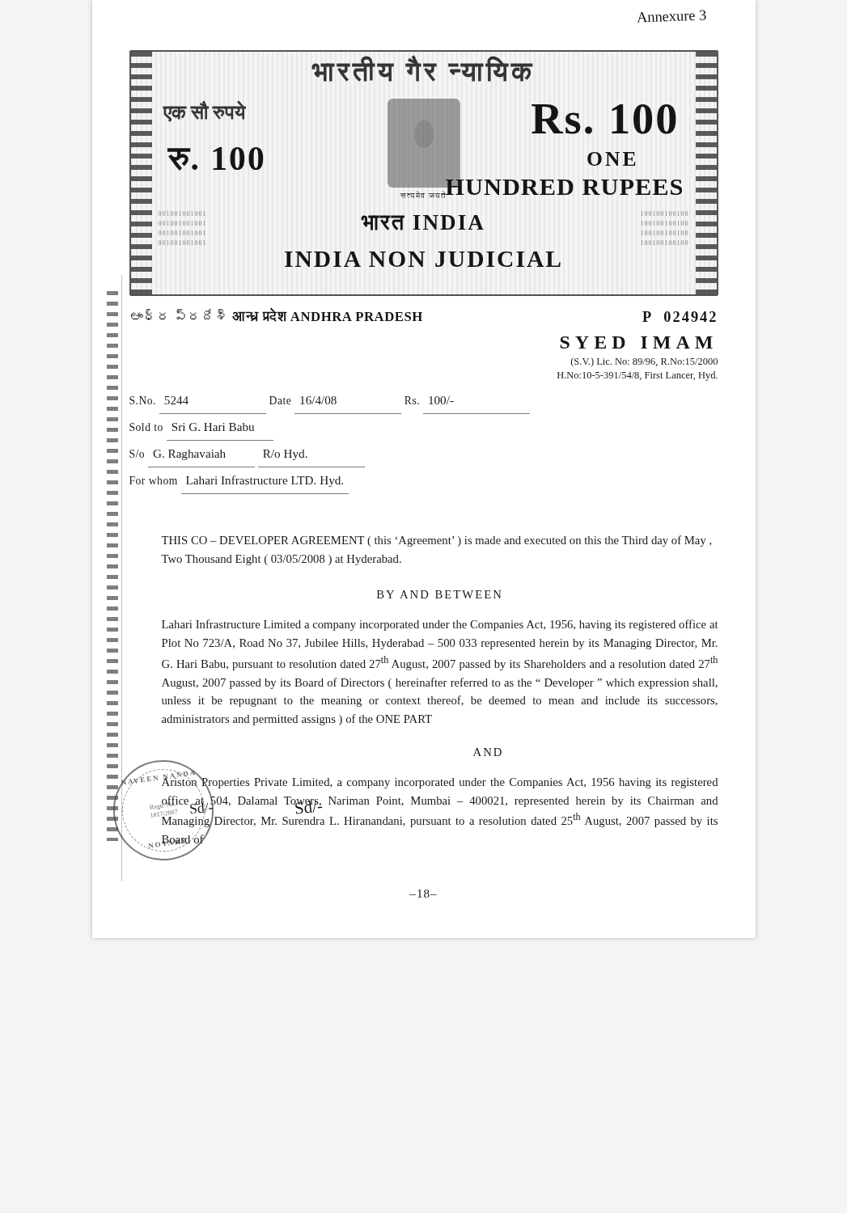Annexure 3
भारतीय गैर न्यायिक
एक सौ रुपये
रु. 100
सत्यमेव जयते
Rs. 100
ONE
HUNDRED RUPEES
भारत INDIA
INDIA NON JUDICIAL
001001001001
001001001001
001001001001
001001001001
100100100100
100100100100
100100100100
100100100100
ఆంధ్ర ప్రదేశ్ आन्ध्र प्रदेश ANDHRA PRADESH
P 024942
SYED IMAM
(S.V.) Lic. No: 89/96, R.No:15/2000
H.No:10-5-391/54/8, First Lancer, Hyd.
S.No. 5244 Date 16/4/08 Rs. 100/-
Sold to Sri G. Hari Babu
S/o G. Raghavaiah R/o Hyd.
For whom Lahari Infrastructure LTD. Hyd.
THIS CO – DEVELOPER AGREEMENT ( this ‘Agreement’ ) is made and executed on this the Third day of May , Two Thousand Eight ( 03/05/2008 ) at Hyderabad.
BY AND BETWEEN
Lahari Infrastructure Limited a company incorporated under the Companies Act, 1956, having its registered office at Plot No 723/A, Road No 37, Jubilee Hills, Hyderabad – 500 033 represented herein by its Managing Director, Mr. G. Hari Babu, pursuant to resolution dated 27th August, 2007 passed by its Shareholders and a resolution dated 27th August, 2007 passed by its Board of Directors ( hereinafter referred to as the “ Developer ” which expression shall, unless it be repugnant to the meaning or context thereof, be deemed to mean and include its successors, administrators and permitted assigns ) of the ONE PART
AND
Ariston Properties Private Limited, a company incorporated under the Companies Act, 1956 having its registered office at 504, Dalamal Towers, Nariman Point, Mumbai – 400021, represented herein by its Chairman and Managing Director, Mr. Surendra L. Hiranandani, pursuant to a resolution dated 25th August, 2007 passed by its Board of
NAVEEN NANDA
Regn. No.
1817/2007
NOTARY
Sd/-
Sd/-
–18–